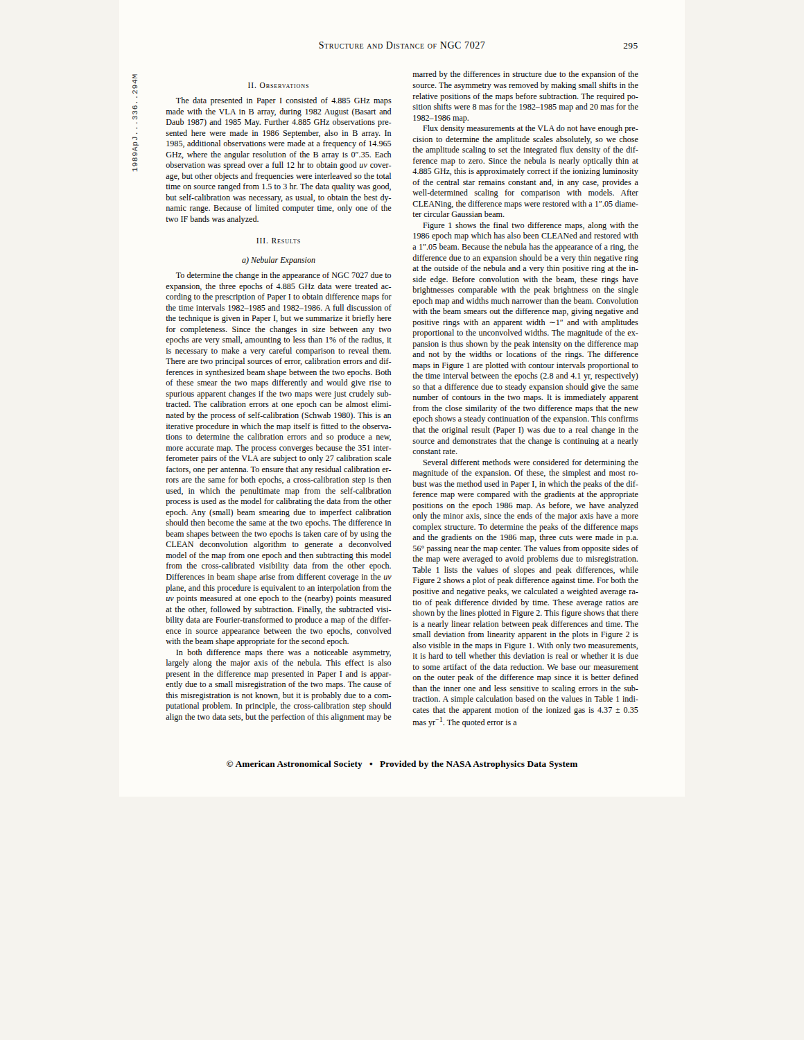1989ApJ...336..294M
Structure and Distance of NGC 7027 295
II. Observations
The data presented in Paper I consisted of 4.885 GHz maps made with the VLA in B array, during 1982 August (Basart and Daub 1987) and 1985 May. Further 4.885 GHz observations presented here were made in 1986 September, also in B array. In 1985, additional observations were made at a frequency of 14.965 GHz, where the angular resolution of the B array is 0″.35. Each observation was spread over a full 12 hr to obtain good uv coverage, but other objects and frequencies were interleaved so the total time on source ranged from 1.5 to 3 hr. The data quality was good, but self-calibration was necessary, as usual, to obtain the best dynamic range. Because of limited computer time, only one of the two IF bands was analyzed.
III. Results
a) Nebular Expansion
To determine the change in the appearance of NGC 7027 due to expansion, the three epochs of 4.885 GHz data were treated according to the prescription of Paper I to obtain difference maps for the time intervals 1982–1985 and 1982–1986. A full discussion of the technique is given in Paper I, but we summarize it briefly here for completeness. Since the changes in size between any two epochs are very small, amounting to less than 1% of the radius, it is necessary to make a very careful comparison to reveal them. There are two principal sources of error, calibration errors and differences in synthesized beam shape between the two epochs. Both of these smear the two maps differently and would give rise to spurious apparent changes if the two maps were just crudely subtracted. The calibration errors at one epoch can be almost eliminated by the process of self-calibration (Schwab 1980). This is an iterative procedure in which the map itself is fitted to the observations to determine the calibration errors and so produce a new, more accurate map. The process converges because the 351 interferometer pairs of the VLA are subject to only 27 calibration scale factors, one per antenna. To ensure that any residual calibration errors are the same for both epochs, a cross-calibration step is then used, in which the penultimate map from the self-calibration process is used as the model for calibrating the data from the other epoch. Any (small) beam smearing due to imperfect calibration should then become the same at the two epochs. The difference in beam shapes between the two epochs is taken care of by using the CLEAN deconvolution algorithm to generate a deconvolved model of the map from one epoch and then subtracting this model from the cross-calibrated visibility data from the other epoch. Differences in beam shape arise from different coverage in the uv plane, and this procedure is equivalent to an interpolation from the uv points measured at one epoch to the (nearby) points measured at the other, followed by subtraction. Finally, the subtracted visibility data are Fourier-transformed to produce a map of the difference in source appearance between the two epochs, convolved with the beam shape appropriate for the second epoch.
In both difference maps there was a noticeable asymmetry, largely along the major axis of the nebula. This effect is also present in the difference map presented in Paper I and is apparently due to a small misregistration of the two maps. The cause of this misregistration is not known, but it is probably due to a computational problem. In principle, the cross-calibration step should align the two data sets, but the perfection of this alignment may be marred by the differences in structure due to the expansion of the source. The asymmetry was removed by making small shifts in the relative positions of the maps before subtraction. The required position shifts were 8 mas for the 1982–1985 map and 20 mas for the 1982–1986 map.
Flux density measurements at the VLA do not have enough precision to determine the amplitude scales absolutely, so we chose the amplitude scaling to set the integrated flux density of the difference map to zero. Since the nebula is nearly optically thin at 4.885 GHz, this is approximately correct if the ionizing luminosity of the central star remains constant and, in any case, provides a well-determined scaling for comparison with models. After CLEANing, the difference maps were restored with a 1″.05 diameter circular Gaussian beam.
Figure 1 shows the final two difference maps, along with the 1986 epoch map which has also been CLEANed and restored with a 1″.05 beam. Because the nebula has the appearance of a ring, the difference due to an expansion should be a very thin negative ring at the outside of the nebula and a very thin positive ring at the inside edge. Before convolution with the beam, these rings have brightnesses comparable with the peak brightness on the single epoch map and widths much narrower than the beam. Convolution with the beam smears out the difference map, giving negative and positive rings with an apparent width ∼1″ and with amplitudes proportional to the unconvolved widths. The magnitude of the expansion is thus shown by the peak intensity on the difference map and not by the widths or locations of the rings. The difference maps in Figure 1 are plotted with contour intervals proportional to the time interval between the epochs (2.8 and 4.1 yr, respectively) so that a difference due to steady expansion should give the same number of contours in the two maps. It is immediately apparent from the close similarity of the two difference maps that the new epoch shows a steady continuation of the expansion. This confirms that the original result (Paper I) was due to a real change in the source and demonstrates that the change is continuing at a nearly constant rate.
Several different methods were considered for determining the magnitude of the expansion. Of these, the simplest and most robust was the method used in Paper I, in which the peaks of the difference map were compared with the gradients at the appropriate positions on the epoch 1986 map. As before, we have analyzed only the minor axis, since the ends of the major axis have a more complex structure. To determine the peaks of the difference maps and the gradients on the 1986 map, three cuts were made in p.a. 56° passing near the map center. The values from opposite sides of the map were averaged to avoid problems due to misregistration. Table 1 lists the values of slopes and peak differences, while Figure 2 shows a plot of peak difference against time. For both the positive and negative peaks, we calculated a weighted average ratio of peak difference divided by time. These average ratios are shown by the lines plotted in Figure 2. This figure shows that there is a nearly linear relation between peak differences and time. The small deviation from linearity apparent in the plots in Figure 2 is also visible in the maps in Figure 1. With only two measurements, it is hard to tell whether this deviation is real or whether it is due to some artifact of the data reduction. We base our measurement on the outer peak of the difference map since it is better defined than the inner one and less sensitive to scaling errors in the subtraction. A simple calculation based on the values in Table 1 indicates that the apparent motion of the ionized gas is 4.37 ± 0.35 mas yr−1. The quoted error is a
© American Astronomical Society • Provided by the NASA Astrophysics Data System